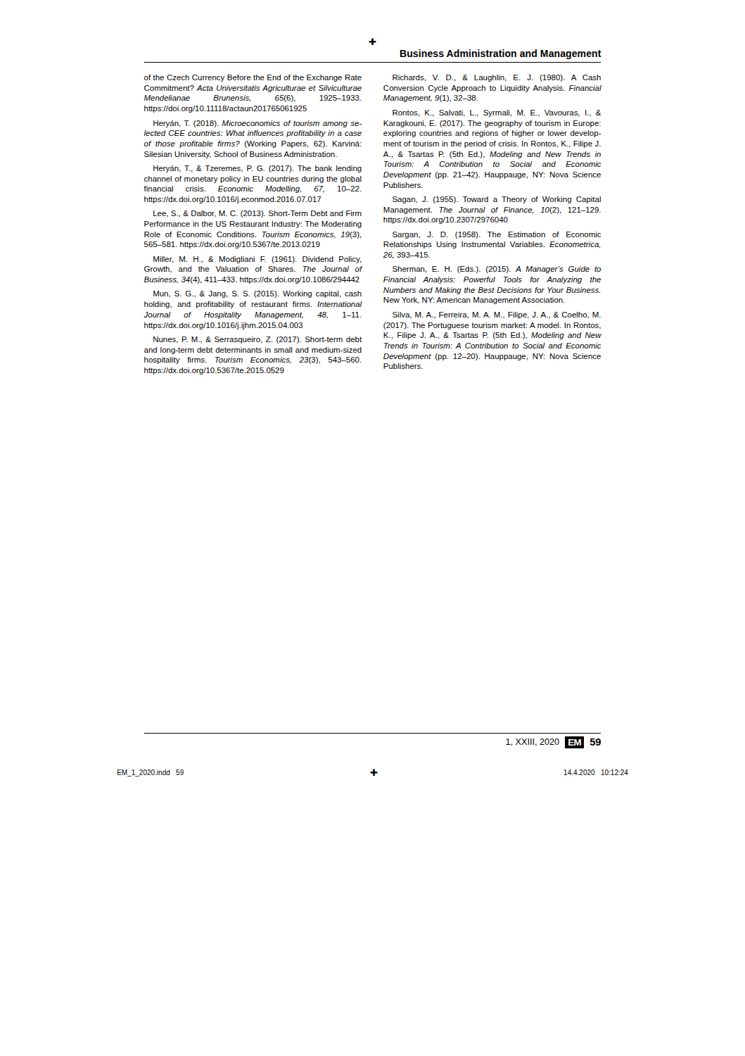✚
Business Administration and Management
of the Czech Currency Before the End of the Exchange Rate Commitment? Acta Universitatis Agriculturae et Silviculturae Mendelianae Brunensis, 65(6), 1925–1933. https://doi.org/10.11118/actaun201765061925
Heryán, T. (2018). Microeconomics of tourism among selected CEE countries: What influences profitability in a case of those profitable firms? (Working Papers, 62). Karviná: Silesian University, School of Business Administration.
Heryán, T., & Tzeremes, P. G. (2017). The bank lending channel of monetary policy in EU countries during the global financial crisis. Economic Modelling, 67, 10–22. https://dx.doi.org/10.1016/j.econmod.2016.07.017
Lee, S., & Dalbor, M. C. (2013). Short-Term Debt and Firm Performance in the US Restaurant Industry: The Moderating Role of Economic Conditions. Tourism Economics, 19(3), 565–581. https://dx.doi.org/10.5367/te.2013.0219
Miller, M. H., & Modigliani F. (1961). Dividend Policy, Growth, and the Valuation of Shares. The Journal of Business, 34(4), 411–433. https://dx.doi.org/10.1086/294442
Mun, S. G., & Jang, S. S. (2015). Working capital, cash holding, and profitability of restaurant firms. International Journal of Hospitality Management, 48, 1–11. https://dx.doi.org/10.1016/j.ijhm.2015.04.003
Nunes, P. M., & Serrasqueiro, Z. (2017). Short-term debt and long-term debt determinants in small and medium-sized hospitality firms. Tourism Economics, 23(3), 543–560. https://dx.doi.org/10.5367/te.2015.0529
Richards, V. D., & Laughlin, E. J. (1980). A Cash Conversion Cycle Approach to Liquidity Analysis. Financial Management, 9(1), 32–38.
Rontos, K., Salvati, L., Syrmali, M. E., Vavouras, I., & Karagkouni, E. (2017). The geography of tourism in Europe: exploring countries and regions of higher or lower development of tourism in the period of crisis. In Rontos, K., Filipe J. A., & Tsartas P. (5th Ed.), Modeling and New Trends in Tourism: A Contribution to Social and Economic Development (pp. 21–42). Hauppauge, NY: Nova Science Publishers.
Sagan, J. (1955). Toward a Theory of Working Capital Management. The Journal of Finance, 10(2), 121–129. https://dx.doi.org/10.2307/2976040
Sargan, J. D. (1958). The Estimation of Economic Relationships Using Instrumental Variables. Econometrica, 26, 393–415.
Sherman, E. H. (Eds.). (2015). A Manager’s Guide to Financial Analysis: Powerful Tools for Analyzing the Numbers and Making the Best Decisions for Your Business. New York, NY: American Management Association.
Silva, M. A., Ferreira, M. A. M., Filipe, J. A., & Coelho, M. (2017). The Portuguese tourism market: A model. In Rontos, K., Filipe J. A., & Tsartas P. (5th Ed.), Modeling and New Trends in Tourism: A Contribution to Social and Economic Development (pp. 12–20). Hauppauge, NY: Nova Science Publishers.
1, XXIII, 2020 EM 59
EM_1_2020.indd 59 ✚ 14.4.2020 10:12:24